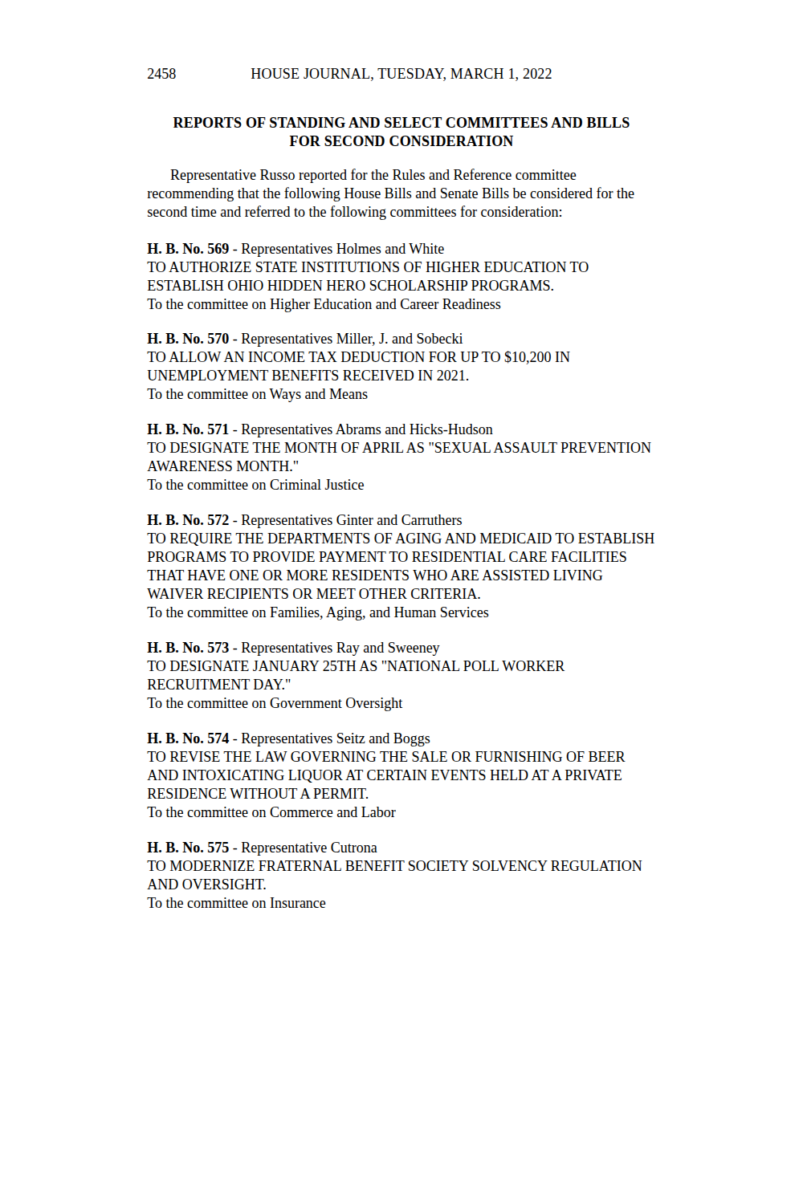2458 HOUSE JOURNAL, TUESDAY, MARCH 1, 2022
REPORTS OF STANDING AND SELECT COMMITTEES AND BILLS
FOR SECOND CONSIDERATION
Representative Russo reported for the Rules and Reference committee recommending that the following House Bills and Senate Bills be considered for the second time and referred to the following committees for consideration:
H. B. No. 569 - Representatives Holmes and White
TO AUTHORIZE STATE INSTITUTIONS OF HIGHER EDUCATION TO ESTABLISH OHIO HIDDEN HERO SCHOLARSHIP PROGRAMS. To the committee on Higher Education and Career Readiness
H. B. No. 570 - Representatives Miller, J. and Sobecki
TO ALLOW AN INCOME TAX DEDUCTION FOR UP TO $10,200 IN UNEMPLOYMENT BENEFITS RECEIVED IN 2021. To the committee on Ways and Means
H. B. No. 571 - Representatives Abrams and Hicks-Hudson
TO DESIGNATE THE MONTH OF APRIL AS "SEXUAL ASSAULT PREVENTION AWARENESS MONTH." To the committee on Criminal Justice
H. B. No. 572 - Representatives Ginter and Carruthers
TO REQUIRE THE DEPARTMENTS OF AGING AND MEDICAID TO ESTABLISH PROGRAMS TO PROVIDE PAYMENT TO RESIDENTIAL CARE FACILITIES THAT HAVE ONE OR MORE RESIDENTS WHO ARE ASSISTED LIVING WAIVER RECIPIENTS OR MEET OTHER CRITERIA. To the committee on Families, Aging, and Human Services
H. B. No. 573 - Representatives Ray and Sweeney
TO DESIGNATE JANUARY 25TH AS "NATIONAL POLL WORKER RECRUITMENT DAY." To the committee on Government Oversight
H. B. No. 574 - Representatives Seitz and Boggs
TO REVISE THE LAW GOVERNING THE SALE OR FURNISHING OF BEER AND INTOXICATING LIQUOR AT CERTAIN EVENTS HELD AT A PRIVATE RESIDENCE WITHOUT A PERMIT. To the committee on Commerce and Labor
H. B. No. 575 - Representative Cutrona
TO MODERNIZE FRATERNAL BENEFIT SOCIETY SOLVENCY REGULATION AND OVERSIGHT. To the committee on Insurance